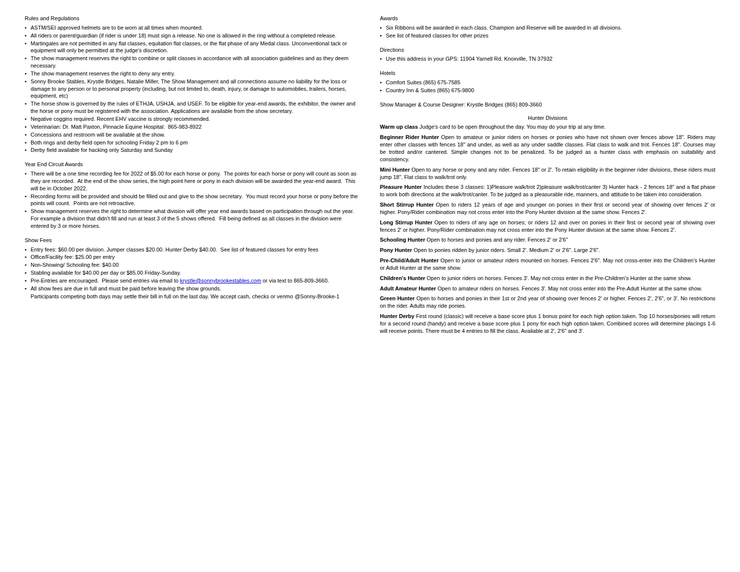Rules and Regulations
ASTM/SEI approved helmets are to be worn at all times when mounted.
All riders or parent/guardian (if rider is under 18) must sign a release. No one is allowed in the ring without a completed release.
Martingales are not permitted in any flat classes, equitation flat classes, or the flat phase of any Medal class. Unconventional tack or equipment will only be permitted at the judge's discretion.
The show management reserves the right to combine or split classes in accordance with all association guidelines and as they deem necessary.
The show management reserves the right to deny any entry.
Sonny Brooke Stables, Krystle Bridges, Natalie Miller, The Show Management and all connections assume no liability for the loss or damage to any person or to personal property (including, but not limited to, death, injury, or damage to automobiles, trailers, horses, equipment, etc)
The horse show is governed by the rules of ETHJA, USHJA, and USEF. To be eligible for year-end awards, the exhibitor, the owner and the horse or pony must be registered with the association. Applications are available from the show secretary.
Negative coggins required. Recent EHV vaccine is strongly recommended.
Veterinarian: Dr. Matt Paxton, Pinnacle Equine Hospital: 865-983-8922
Concessions and restroom will be available at the show.
Both rings and derby field open for schooling Friday 2 pm to 6 pm
Derby field available for hacking only Saturday and Sunday
Year End Circuit Awards
There will be a one time recording fee for 2022 of $5.00 for each horse or pony. The points for each horse or pony will count as soon as they are recorded. At the end of the show series, the high point here or pony in each division will be awarded the year-end award. This will be in October 2022.
Recording forms will be provided and should be filled out and give to the show secretary. You must record your horse or pony before the points will count. Points are not retroactive.
Show management reserves the right to determine what division will offer year end awards based on participation through out the year. For example a division that didn't fill and run at least 3 of the 5 shows offered. Fill being defined as all classes in the division were entered by 3 or more horses.
Show Fees
Entry fees: $60.00 per division. Jumper classes $20.00. Hunter Derby $40.00. See list of featured classes for entry fees
Office/Facility fee: $25.00 per entry
Non-Showing/ Schooling fee: $40.00
Stabling available for $40.00 per day or $85.00 Friday-Sunday.
Pre-Entries are encouraged. Please send entries via email to krystle@sonnybrookestables.com or via text to 865-809-3660.
All show fees are due in full and must be paid before leaving the show grounds.
Participants competing both days may settle their bill in full on the last day. We accept cash, checks or venmo @Sonny-Brooke-1
Awards
Six Ribbons will be awarded in each class. Champion and Reserve will be awarded in all divisions.
See list of featured classes for other prizes
Directions
Use this address in your GPS: 11904 Yarnell Rd. Knoxville, TN 37932
Hotels
Comfort Suites (865) 675-7585
Country Inn & Suites (865) 675-9800
Show Manager & Course Designer: Krystle Bridges (865) 809-3660
Hunter Divisions
Warm up class Judge's card to be open throughout the day. You may do your trip at any time.
Beginner Rider Hunter Open to amateur or junior riders on horses or ponies who have not shown over fences above 18". Riders may enter other classes with fences 18" and under, as well as any under saddle classes. Flat class to walk and trot. Fences 18". Courses may be trotted and/or cantered. Simple changes not to be penalized. To be judged as a hunter class with emphasis on suitability and consistency.
Mini Hunter Open to any horse or pony and any rider. Fences 18" or 2'. To retain eligibility in the beginner rider divisions, these riders must jump 18". Flat class to walk/trot only.
Pleasure Hunter Includes these 3 classes: 1)Pleasure walk/trot 2)pleasure walk/trot/canter 3) Hunter hack - 2 fences 18" and a flat phase to work both directions at the walk/trot/canter. To be judged as a pleasurable ride, manners, and attitude to be taken into consideration.
Short Stirrup Hunter Open to riders 12 years of age and younger on ponies in their first or second year of showing over fences 2' or higher. Pony/Rider combination may not cross enter into the Pony Hunter division at the same show. Fences 2'.
Long Stirrup Hunter Open to riders of any age on horses; or riders 12 and over on ponies in their first or second year of showing over fences 2' or higher. Pony/Rider combination may not cross enter into the Pony Hunter division at the same show. Fences 2'.
Schooling Hunter Open to horses and ponies and any rider. Fences 2' or 2'6"
Pony Hunter Open to ponies ridden by junior riders. Small 2'. Medium 2' or 2'6". Large 2'6".
Pre-Child/Adult Hunter Open to junior or amateur riders mounted on horses. Fences 2'6". May not cross-enter into the Children's Hunter or Adult Hunter at the same show.
Children's Hunter Open to junior riders on horses. Fences 3'. May not cross enter in the Pre-Children's Hunter at the same show.
Adult Amateur Hunter Open to amateur riders on horses. Fences 3'. May not cross enter into the Pre-Adult Hunter at the same show.
Green Hunter Open to horses and ponies in their 1st or 2nd year of showing over fences 2' or higher. Fences 2', 2'6", or 3'. No restrictions on the rider. Adults may ride ponies.
Hunter Derby First round (classic) will receive a base score plus 1 bonus point for each high option taken. Top 10 horses/ponies will return for a second round (handy) and receive a base score plus 1 pony for each high option taken. Combined scores will determine placings 1-6 will receive points. There must be 4 entries to fill the class. Available at 2', 2'6" and 3'.